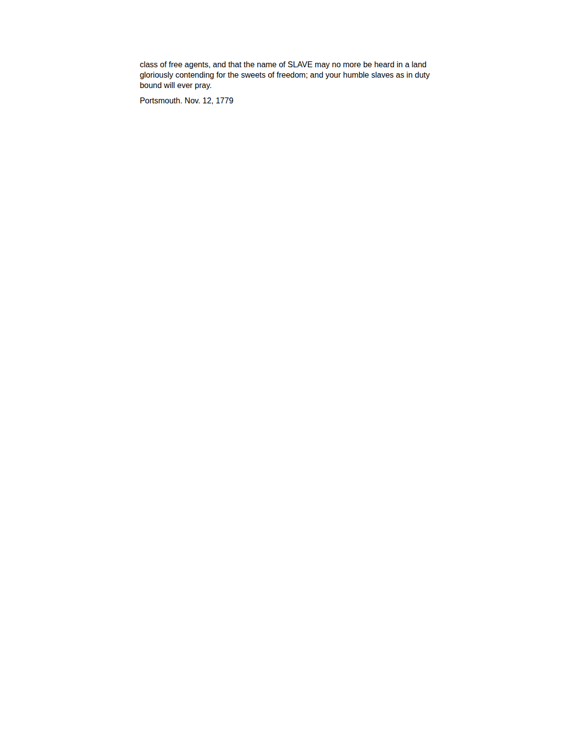class of free agents, and that the name of SLAVE may no more be heard in a land gloriously contending for the sweets of freedom; and your humble slaves as in duty bound will ever pray.
Portsmouth. Nov. 12, 1779